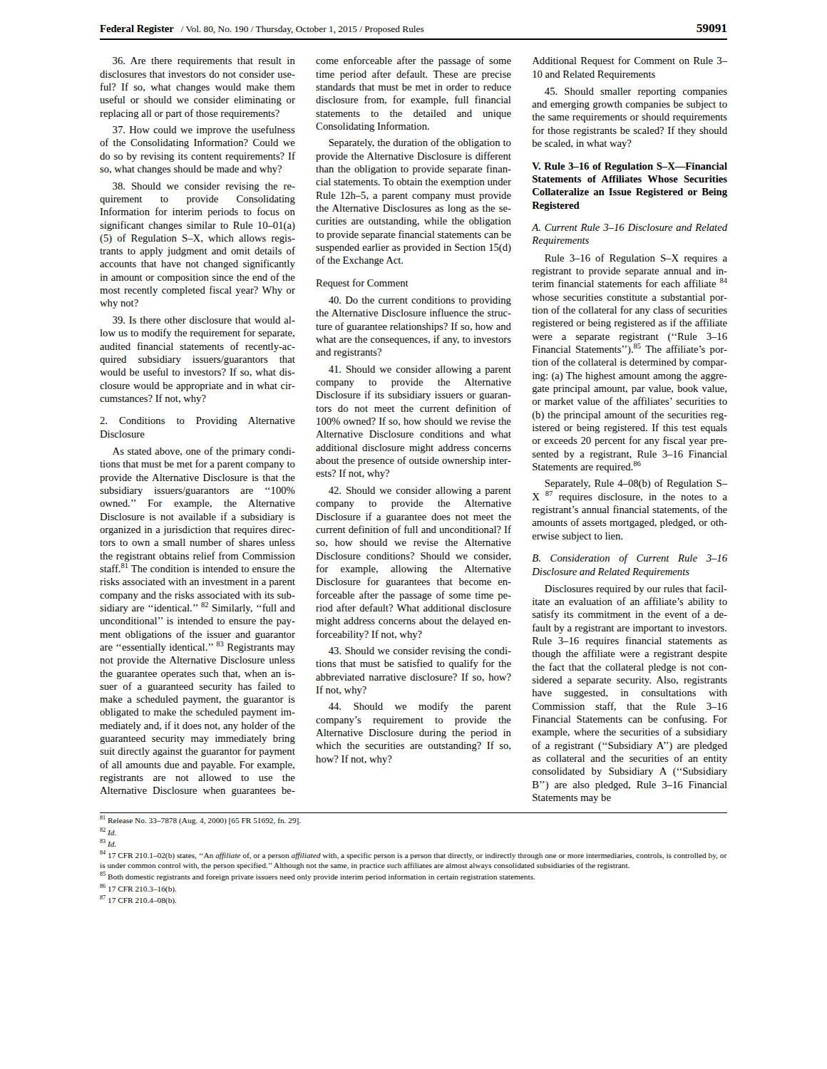Federal Register / Vol. 80, No. 190 / Thursday, October 1, 2015 / Proposed Rules 59091
36. Are there requirements that result in disclosures that investors do not consider useful? If so, what changes would make them useful or should we consider eliminating or replacing all or part of those requirements?
37. How could we improve the usefulness of the Consolidating Information? Could we do so by revising its content requirements? If so, what changes should be made and why?
38. Should we consider revising the requirement to provide Consolidating Information for interim periods to focus on significant changes similar to Rule 10–01(a)(5) of Regulation S–X, which allows registrants to apply judgment and omit details of accounts that have not changed significantly in amount or composition since the end of the most recently completed fiscal year? Why or why not?
39. Is there other disclosure that would allow us to modify the requirement for separate, audited financial statements of recently-acquired subsidiary issuers/guarantors that would be useful to investors? If so, what disclosure would be appropriate and in what circumstances? If not, why?
2. Conditions to Providing Alternative Disclosure
As stated above, one of the primary conditions that must be met for a parent company to provide the Alternative Disclosure is that the subsidiary issuers/guarantors are ‘‘100% owned.’’ For example, the Alternative Disclosure is not available if a subsidiary is organized in a jurisdiction that requires directors to own a small number of shares unless the registrant obtains relief from Commission staff.81 The condition is intended to ensure the risks associated with an investment in a parent company and the risks associated with its subsidiary are ‘‘identical.’’ 82 Similarly, ‘‘full and unconditional’’ is intended to ensure the payment obligations of the issuer and guarantor are ‘‘essentially identical.’’ 83 Registrants may not provide the Alternative Disclosure unless the guarantee operates such that, when an issuer of a guaranteed security has failed to make a scheduled payment, the guarantor is obligated to make the scheduled payment immediately and, if it does not, any holder of the guaranteed security may immediately bring suit directly against the guarantor for payment of all amounts due and payable. For example, registrants are not allowed to use the Alternative Disclosure when guarantees become enforceable after the passage of some time period after default. These are precise standards that must be met in order to reduce disclosure from, for example, full financial statements to the detailed and unique Consolidating Information.
Separately, the duration of the obligation to provide the Alternative Disclosure is different than the obligation to provide separate financial statements. To obtain the exemption under Rule 12h–5, a parent company must provide the Alternative Disclosures as long as the securities are outstanding, while the obligation to provide separate financial statements can be suspended earlier as provided in Section 15(d) of the Exchange Act.
Request for Comment
40. Do the current conditions to providing the Alternative Disclosure influence the structure of guarantee relationships? If so, how and what are the consequences, if any, to investors and registrants?
41. Should we consider allowing a parent company to provide the Alternative Disclosure if its subsidiary issuers or guarantors do not meet the current definition of 100% owned? If so, how should we revise the Alternative Disclosure conditions and what additional disclosure might address concerns about the presence of outside ownership interests? If not, why?
42. Should we consider allowing a parent company to provide the Alternative Disclosure if a guarantee does not meet the current definition of full and unconditional? If so, how should we revise the Alternative Disclosure conditions? Should we consider, for example, allowing the Alternative Disclosure for guarantees that become enforceable after the passage of some time period after default? What additional disclosure might address concerns about the delayed enforceability? If not, why?
43. Should we consider revising the conditions that must be satisfied to qualify for the abbreviated narrative disclosure? If so, how? If not, why?
44. Should we modify the parent company’s requirement to provide the Alternative Disclosure during the period in which the securities are outstanding? If so, how? If not, why?
Additional Request for Comment on Rule 3–10 and Related Requirements
45. Should smaller reporting companies and emerging growth companies be subject to the same requirements or should requirements for those registrants be scaled? If they should be scaled, in what way?
V. Rule 3–16 of Regulation S–X—Financial Statements of Affiliates Whose Securities Collateralize an Issue Registered or Being Registered
A. Current Rule 3–16 Disclosure and Related Requirements
Rule 3–16 of Regulation S–X requires a registrant to provide separate annual and interim financial statements for each affiliate 84 whose securities constitute a substantial portion of the collateral for any class of securities registered or being registered as if the affiliate were a separate registrant (‘‘Rule 3–16 Financial Statements’’).85 The affiliate’s portion of the collateral is determined by comparing: (a) The highest amount among the aggregate principal amount, par value, book value, or market value of the affiliates’ securities to (b) the principal amount of the securities registered or being registered. If this test equals or exceeds 20 percent for any fiscal year presented by a registrant, Rule 3–16 Financial Statements are required.86
Separately, Rule 4–08(b) of Regulation S–X 87 requires disclosure, in the notes to a registrant’s annual financial statements, of the amounts of assets mortgaged, pledged, or otherwise subject to lien.
B. Consideration of Current Rule 3–16 Disclosure and Related Requirements
Disclosures required by our rules that facilitate an evaluation of an affiliate’s ability to satisfy its commitment in the event of a default by a registrant are important to investors. Rule 3–16 requires financial statements as though the affiliate were a registrant despite the fact that the collateral pledge is not considered a separate security. Also, registrants have suggested, in consultations with Commission staff, that the Rule 3–16 Financial Statements can be confusing. For example, where the securities of a subsidiary of a registrant (‘‘Subsidiary A’’) are pledged as collateral and the securities of an entity consolidated by Subsidiary A (‘‘Subsidiary B’’) are also pledged, Rule 3–16 Financial Statements may be
81 Release No. 33–7878 (Aug. 4, 2000) [65 FR 51692, fn. 29].
82 Id.
83 Id.
84 17 CFR 210.1–02(b) states, ‘‘An affiliate of, or a person affiliated with, a specific person is a person that directly, or indirectly through one or more intermediaries, controls, is controlled by, or is under common control with, the person specified.’’ Although not the same, in practice such affiliates are almost always consolidated subsidiaries of the registrant.
85 Both domestic registrants and foreign private issuers need only provide interim period information in certain registration statements.
86 17 CFR 210.3–16(b).
87 17 CFR 210.4–08(b).